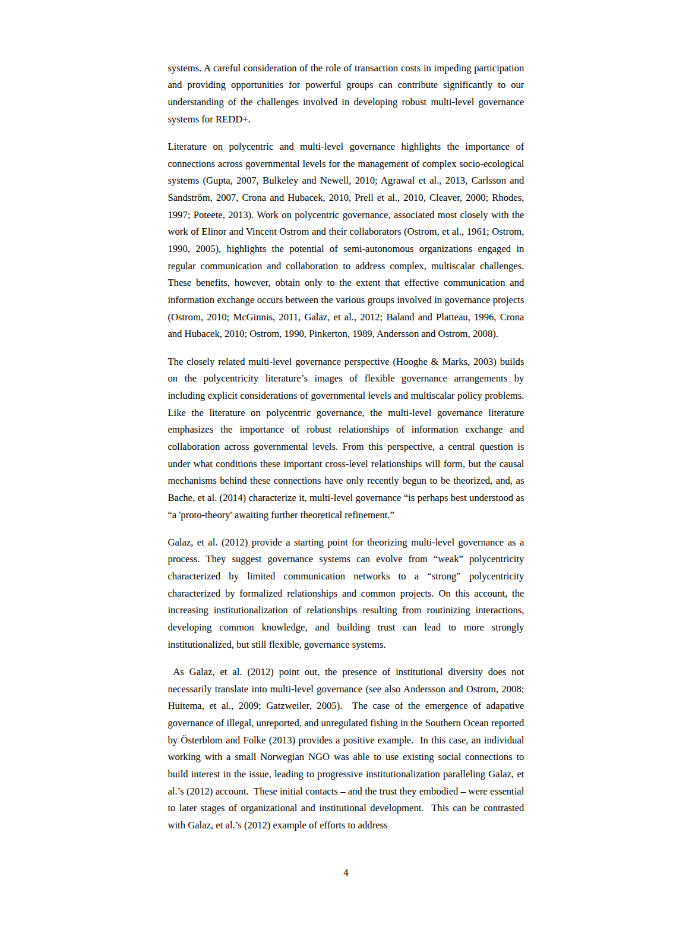systems. A careful consideration of the role of transaction costs in impeding participation and providing opportunities for powerful groups can contribute significantly to our understanding of the challenges involved in developing robust multi-level governance systems for REDD+.
Literature on polycentric and multi-level governance highlights the importance of connections across governmental levels for the management of complex socio-ecological systems (Gupta, 2007, Bulkeley and Newell, 2010; Agrawal et al., 2013, Carlsson and Sandström, 2007, Crona and Hubacek, 2010, Prell et al., 2010, Cleaver, 2000; Rhodes, 1997; Poteete, 2013). Work on polycentric governance, associated most closely with the work of Elinor and Vincent Ostrom and their collaborators (Ostrom, et al., 1961; Ostrom, 1990, 2005), highlights the potential of semi-autonomous organizations engaged in regular communication and collaboration to address complex, multiscalar challenges. These benefits, however, obtain only to the extent that effective communication and information exchange occurs between the various groups involved in governance projects (Ostrom, 2010; McGinnis, 2011, Galaz, et al., 2012; Baland and Platteau, 1996, Crona and Hubacek, 2010; Ostrom, 1990, Pinkerton, 1989, Andersson and Ostrom, 2008).
The closely related multi-level governance perspective (Hooghe & Marks, 2003) builds on the polycentricity literature’s images of flexible governance arrangements by including explicit considerations of governmental levels and multiscalar policy problems. Like the literature on polycentric governance, the multi-level governance literature emphasizes the importance of robust relationships of information exchange and collaboration across governmental levels. From this perspective, a central question is under what conditions these important cross-level relationships will form, but the causal mechanisms behind these connections have only recently begun to be theorized, and, as Bache, et al. (2014) characterize it, multi-level governance “is perhaps best understood as “a 'proto-theory' awaiting further theoretical refinement.”
Galaz, et al. (2012) provide a starting point for theorizing multi-level governance as a process. They suggest governance systems can evolve from “weak” polycentricity characterized by limited communication networks to a “strong” polycentricity characterized by formalized relationships and common projects. On this account, the increasing institutionalization of relationships resulting from routinizing interactions, developing common knowledge, and building trust can lead to more strongly institutionalized, but still flexible, governance systems.
As Galaz, et al. (2012) point out, the presence of institutional diversity does not necessarily translate into multi-level governance (see also Andersson and Ostrom, 2008; Huitema, et al., 2009; Gatzweiler, 2005). The case of the emergence of adapative governance of illegal, unreported, and unregulated fishing in the Southern Ocean reported by Österblom and Folke (2013) provides a positive example. In this case, an individual working with a small Norwegian NGO was able to use existing social connections to build interest in the issue, leading to progressive institutionalization paralleling Galaz, et al.’s (2012) account. These initial contacts – and the trust they embodied – were essential to later stages of organizational and institutional development. This can be contrasted with Galaz, et al.’s (2012) example of efforts to address
4